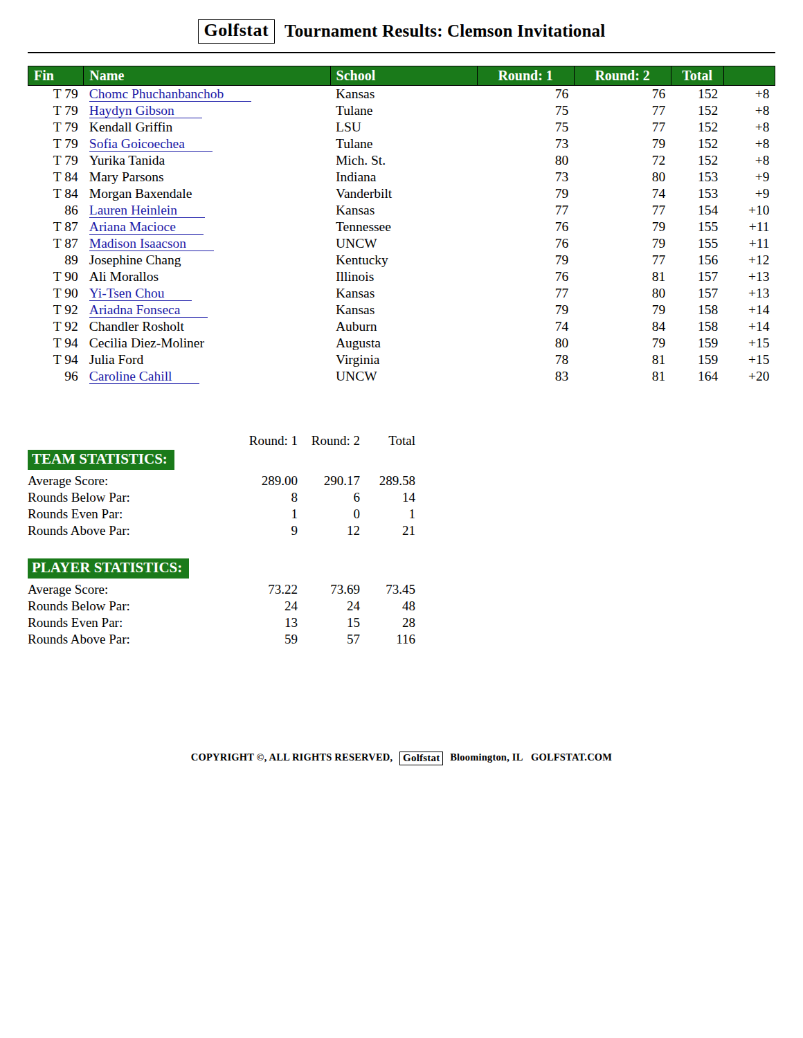Golfstat
Tournament Results: Clemson Invitational
| Fin | Name | School | Round: 1 | Round: 2 | Total | |
| --- | --- | --- | --- | --- | --- | --- |
| T 79 | Chomc Phuchanbanchob | Kansas | 76 | 76 | 152 | +8 |
| T 79 | Haydyn Gibson | Tulane | 75 | 77 | 152 | +8 |
| T 79 | Kendall Griffin | LSU | 75 | 77 | 152 | +8 |
| T 79 | Sofia Goicoechea | Tulane | 73 | 79 | 152 | +8 |
| T 79 | Yurika Tanida | Mich. St. | 80 | 72 | 152 | +8 |
| T 84 | Mary Parsons | Indiana | 73 | 80 | 153 | +9 |
| T 84 | Morgan Baxendale | Vanderbilt | 79 | 74 | 153 | +9 |
| 86 | Lauren Heinlein | Kansas | 77 | 77 | 154 | +10 |
| T 87 | Ariana Macioce | Tennessee | 76 | 79 | 155 | +11 |
| T 87 | Madison Isaacson | UNCW | 76 | 79 | 155 | +11 |
| 89 | Josephine Chang | Kentucky | 79 | 77 | 156 | +12 |
| T 90 | Ali Morallos | Illinois | 76 | 81 | 157 | +13 |
| T 90 | Yi-Tsen Chou | Kansas | 77 | 80 | 157 | +13 |
| T 92 | Ariadna Fonseca | Kansas | 79 | 79 | 158 | +14 |
| T 92 | Chandler Rosholt | Auburn | 74 | 84 | 158 | +14 |
| T 94 | Cecilia Diez-Moliner | Augusta | 80 | 79 | 159 | +15 |
| T 94 | Julia Ford | Virginia | 78 | 81 | 159 | +15 |
| 96 | Caroline Cahill | UNCW | 83 | 81 | 164 | +20 |
Round: 1 Round: 2 Total
TEAM STATISTICS:
| Average Score: | 289.00 | 290.17 | 289.58 |
| Rounds Below Par: | 8 | 6 | 14 |
| Rounds Even Par: | 1 | 0 | 1 |
| Rounds Above Par: | 9 | 12 | 21 |
PLAYER STATISTICS:
| Average Score: | 73.22 | 73.69 | 73.45 |
| Rounds Below Par: | 24 | 24 | 48 |
| Rounds Even Par: | 13 | 15 | 28 |
| Rounds Above Par: | 59 | 57 | 116 |
COPYRIGHT ©, ALL RIGHTS RESERVED, Golfstat Bloomington, IL GOLFSTAT.COM